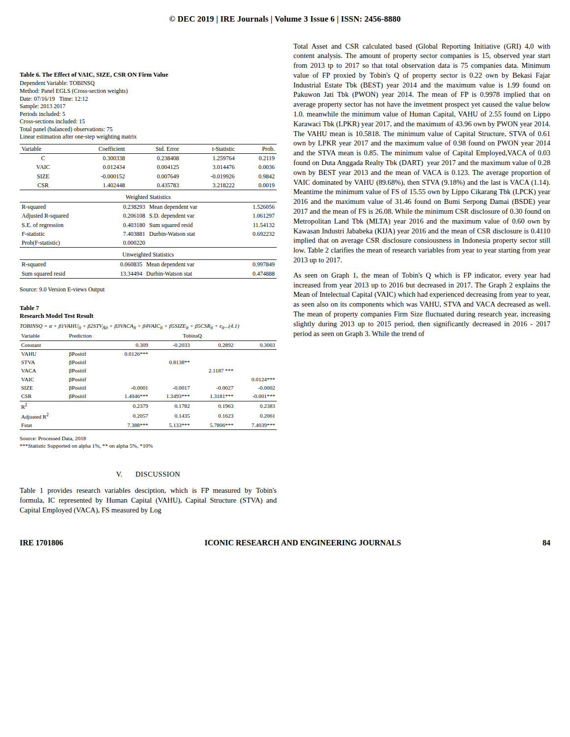© DEC 2019 | IRE Journals | Volume 3 Issue 6 | ISSN: 2456-8880
Table 6. The Effect of VAIC, SIZE, CSR ON Firm Value
Dependent Variable: TOBINSQ
Method: Panel EGLS (Cross-section weights)
Date: 07/16/19 Time: 12:12
Sample: 2013 2017
Periods included: 5
Cross-sections included: 15
Total panel (balanced) observations: 75
Linear estimation after one-step weighting matrix
| Variable | Coefficient | Std. Error | t-Statistic | Prob. |
| --- | --- | --- | --- | --- |
| C | 0.300338 | 0.238408 | 1.259764 | 0.2119 |
| VAIC | 0.012434 | 0.004125 | 3.014476 | 0.0036 |
| SIZE | -0.000152 | 0.007649 | -0.019926 | 0.9842 |
| CSR | 1.402448 | 0.435783 | 3.218222 | 0.0019 |
Weighted Statistics
| R-squared | 0.238293 | Mean dependent var | 1.526056 |
| Adjusted R-squared | 0.206108 | S.D. dependent var | 1.061297 |
| S.E. of regression | 0.403180 | Sum squared resid | 11.54132 |
| F-statistic | 7.403881 | Durbin-Watson stat | 0.692232 |
| Prob(F-statistic) | 0.000220 | | |
Unweighted Statistics
| R-squared | 0.060835 | Mean dependent var | 0.997849 |
| Sum squared resid | 13.34494 | Durbin-Watson stat | 0.474888 |
Source: 9.0 Version E-views Output
Table 7
Research Model Test Result
TOBINSQ = α + β1VAHUit + β2STVAit + β3VACAit + β4VAICit + β5SIZEit + β5CSRit + εit...(4.1)
| Variable | Prediction | TobinsQ |
| --- | --- | --- |
| Constant | | 0.309 | -0.2033 | 0.2892 | 0.3003 |
| VAHU | βPositif | 0.0126*** | | | |
| STVA | βPositif | | 0.8138** | | |
| VACA | βPositif | | | 2.1187 *** | |
| VAIC | βPositif | | | | 0.0124*** |
| SIZE | βPositif | -0.0001 | -0.0017 | -0.0027 | -0.0002 |
| CSR | βPositif | 1.4046*** | 1.3493*** | 1.3181*** | -0.001*** |
| R 2 | | 0.2379 | 0.1782 | 0.1963 | 0.2383 |
| Adjusted R 2 | | 0.2057 | 0.1435 | 0.1623 | 0.2061 |
| Fstat | | 7.388*** | 5.133*** | 5.7806*** | 7.4039*** |
Source: Processed Data, 2018
***Statistic Supported on alpha 1%, ** on alpha 5%, *10%
V. DISCUSSION
Table 1 provides research variables desciption, which is FP measured by Tobin's formula, IC represented by Human Capital (VAHU), Capital Structure (STVA) and Capital Employed (VACA), FS measured by Log
Total Asset and CSR calculated based (Global Reporting Initiative (GRI) 4,0 with content analysis. The amount of property sector companies is 15, observed year start from 2013 tp to 2017 so that total observation data is 75 companies data. Minimum value of FP proxied by Tobin's Q of property sector is 0.22 own by Bekasi Fajar Industrial Estate Tbk (BEST) year 2014 and the maximum value is 1.99 found on Pakuwon Jati Tbk (PWON) year 2014. The mean of FP is 0.9978 implied that on average property sector has not have the invetment prospect yet caused the value below 1.0. meanwhile the minimum value of Human Capital, VAHU of 2.55 found on Lippo Karawaci Tbk (LPKR) year 2017, and the maximum of 43.96 own by PWON year 2014. The VAHU mean is 10.5818. The minimum value of Capital Structure, STVA of 0.61 own by LPKR year 2017 and the maximum value of 0.98 found on PWON year 2014 and the STVA mean is 0.85. The minimum value of Capital Employed,VACA of 0.03 found on Duta Anggada Realty Tbk (DART) year 2017 and the maximum value of 0.28 own by BEST year 2013 and the mean of VACA is 0.123. The average proportion of VAIC dominated by VAHU (89.68%), then STVA (9.18%) and the last is VACA (1.14). Meantime the minimum value of FS of 15.55 own by Lippo Cikarang Tbk (LPCK) year 2016 and the maximum value of 31.46 found on Bumi Serpong Damai (BSDE) year 2017 and the mean of FS is 26.08. While the minimum CSR disclosure of 0.30 found on Metropolitan Land Tbk (MLTA) year 2016 and the maximum value of 0.60 own by Kawasan Industri Jababeka (KIJA) year 2016 and the mean of CSR disclosure is 0.4110 implied that on average CSR disclosure consiousness in Indonesia property sector still low. Table 2 clarifies the mean of research variables from year to year starting from year 2013 up to 2017.
As seen on Graph 1, the mean of Tobin's Q which is FP indicator, every year had increased from year 2013 up to 2016 but decreased in 2017. The Graph 2 explains the Mean of Intelectual Capital (VAIC) which had experienced decreasing from year to year, as seen also on its components which was VAHU, STVA and VACA decreased as well. The mean of property companies Firm Size fluctuated during research year, increasing slightly during 2013 up to 2015 period, then significantly decreased in 2016 - 2017 period as seen on Graph 3. While the trend of
IRE 1701806 ICONIC RESEARCH AND ENGINEERING JOURNALS 84